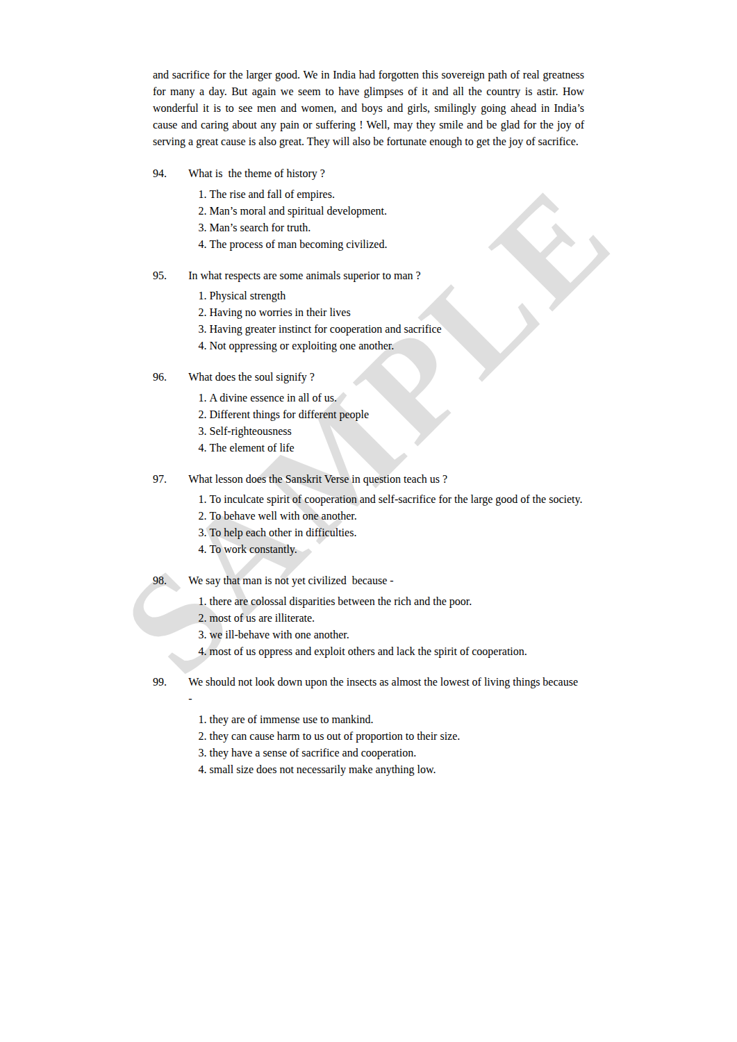SAMPLE
and sacrifice for the larger good. We in India had forgotten this sovereign path of real greatness for many a day. But again we seem to have glimpses of it and all the country is astir. How wonderful it is to see men and women, and boys and girls, smilingly going ahead in India’s cause and caring about any pain or suffering ! Well, may they smile and be glad for the joy of serving a great cause is also great. They will also be fortunate enough to get the joy of sacrifice.
94. What is the theme of history ?
The rise and fall of empires.
Man’s moral and spiritual development.
Man’s search for truth.
The process of man becoming civilized.
95. In what respects are some animals superior to man ?
Physical strength
Having no worries in their lives
Having greater instinct for cooperation and sacrifice
Not oppressing or exploiting one another.
96. What does the soul signify ?
A divine essence in all of us.
Different things for different people
Self-righteousness
The element of life
97. What lesson does the Sanskrit Verse in question teach us ?
To inculcate spirit of cooperation and self-sacrifice for the large good of the society.
To behave well with one another.
To help each other in difficulties.
To work constantly.
98. We say that man is not yet civilized because -
there are colossal disparities between the rich and the poor.
most of us are illiterate.
we ill-behave with one another.
most of us oppress and exploit others and lack the spirit of cooperation.
99. We should not look down upon the insects as almost the lowest of living things because -
they are of immense use to mankind.
they can cause harm to us out of proportion to their size.
they have a sense of sacrifice and cooperation.
small size does not necessarily make anything low.